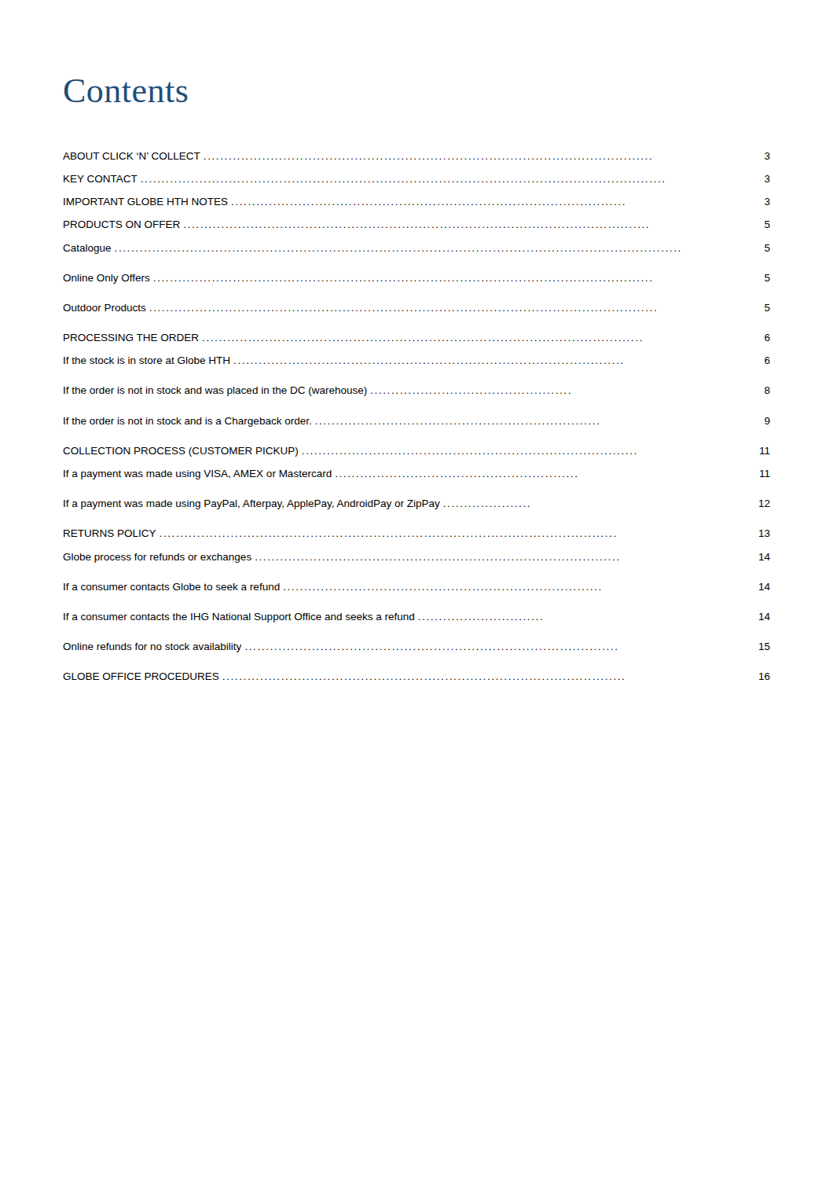Contents
ABOUT CLICK ‘N’ COLLECT ........................................................................................................... 3
KEY CONTACT ............................................................................................................................. 3
IMPORTANT GLOBE HTH NOTES .............................................................................................. 3
PRODUCTS ON OFFER ............................................................................................................... 5
Catalogue ....................................................................................................................................... 5
Online Only Offers ....................................................................................................................... 5
Outdoor Products ......................................................................................................................... 5
PROCESSING THE ORDER ......................................................................................................... 6
If the stock is in store at Globe HTH ............................................................................................. 6
If the order is not in stock and was placed in the DC (warehouse) ................................................ 8
If the order is not in stock and is a Chargeback order. .................................................................... 9
COLLECTION PROCESS (customer pickup) ................................................................................ 11
If a payment was made using VISA, AMEX or Mastercard .......................................................... 11
If a payment was made using PayPal, Afterpay, ApplePay, AndroidPay or ZipPay ..................... 12
RETURNS POLICY ............................................................................................................. 13
Globe process for refunds or exchanges ....................................................................................... 14
If a consumer contacts Globe to seek a refund ............................................................................ 14
If a consumer contacts the IHG National Support Office and seeks a refund .............................. 14
Online refunds for no stock availability ......................................................................................... 15
GLOBE OFFICE PROCEDURES ................................................................................................ 16